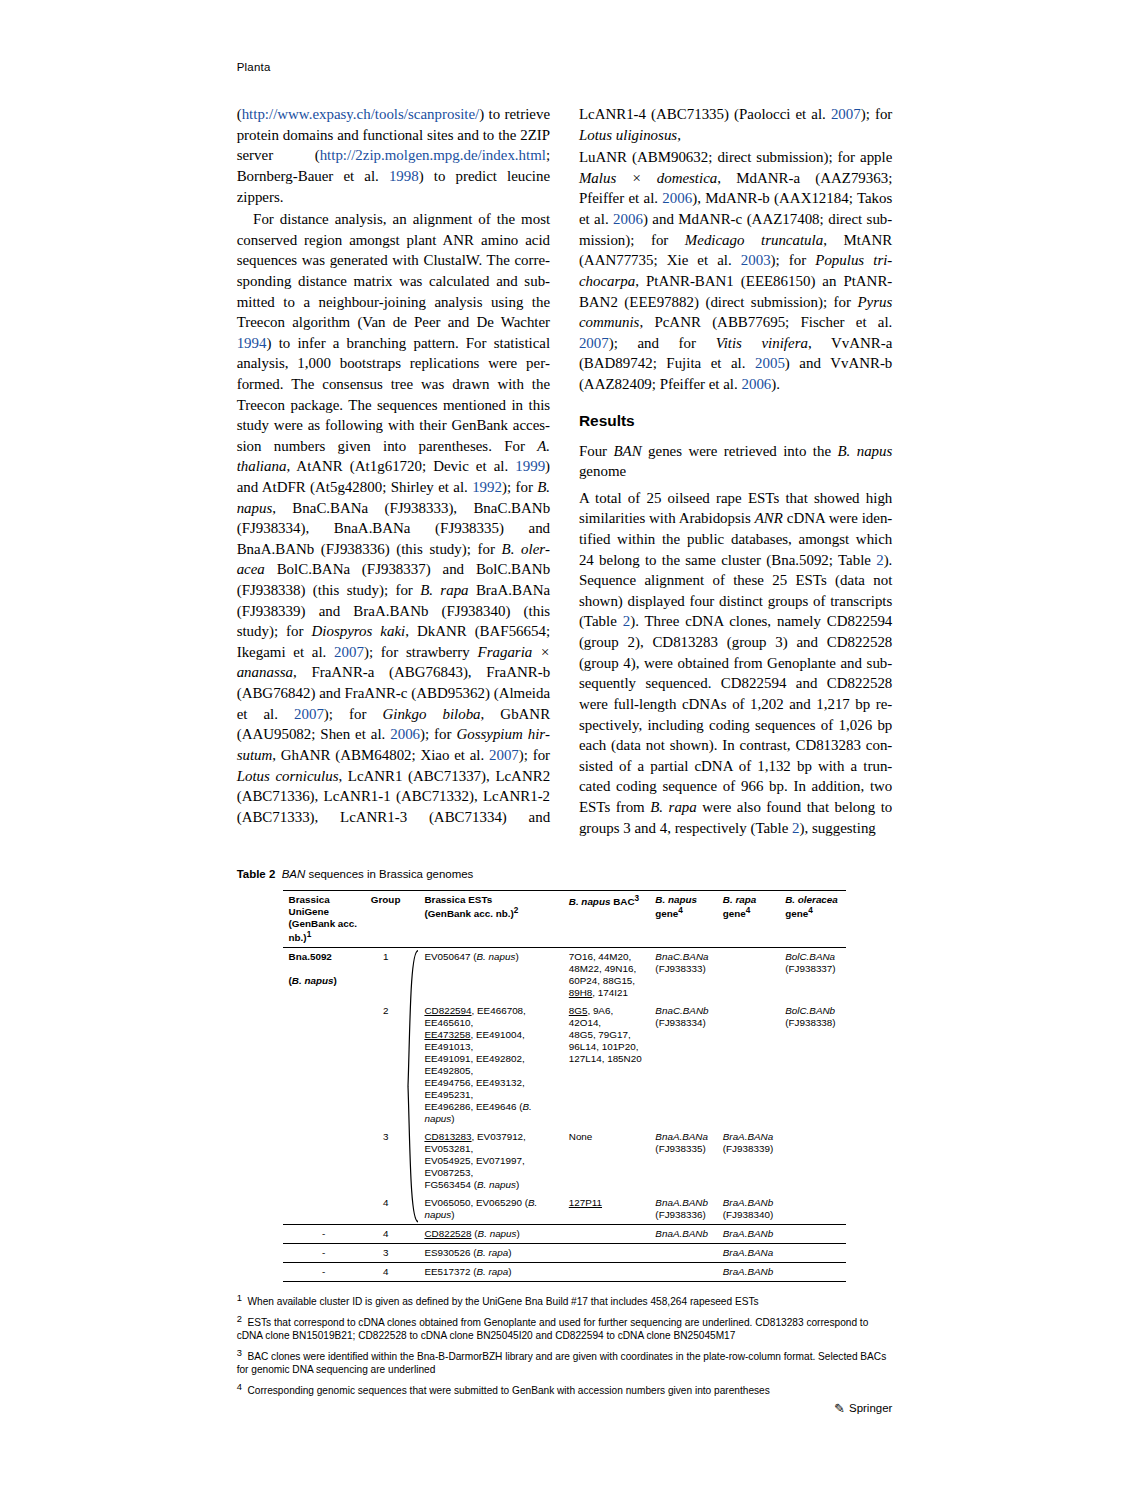Planta
(http://www.expasy.ch/tools/scanprosite/) to retrieve protein domains and functional sites and to the 2ZIP server (http://2zip.molgen.mpg.de/index.html; Bornberg-Bauer et al. 1998) to predict leucine zippers.
For distance analysis, an alignment of the most conserved region amongst plant ANR amino acid sequences was generated with ClustalW. The corresponding distance matrix was calculated and submitted to a neighbour-joining analysis using the Treecon algorithm (Van de Peer and De Wachter 1994) to infer a branching pattern. For statistical analysis, 1,000 bootstraps replications were performed. The consensus tree was drawn with the Treecon package. The sequences mentioned in this study were as following with their GenBank accession numbers given into parentheses. For A. thaliana, AtANR (At1g61720; Devic et al. 1999) and AtDFR (At5g42800; Shirley et al. 1992); for B. napus, BnaC.BANa (FJ938333), BnaC.BANb (FJ938334), BnaA.BANa (FJ938335) and BnaA.BANb (FJ938336) (this study); for B. oleracea BolC.BANa (FJ938337) and BolC.BANb (FJ938338) (this study); for B. rapa BraA.BANa (FJ938339) and BraA.BANb (FJ938340) (this study); for Diospyros kaki, DkANR (BAF56654; Ikegami et al. 2007); for strawberry Fragaria × ananassa, FraANR-a (ABG76843), FraANR-b (ABG76842) and FraANR-c (ABD95362) (Almeida et al. 2007); for Ginkgo biloba, GbANR (AAU95082; Shen et al. 2006); for Gossypium hirsutum, GhANR (ABM64802; Xiao et al. 2007); for Lotus corniculus, LcANR1 (ABC71337), LcANR2 (ABC71336), LcANR1-1 (ABC71332), LcANR1-2 (ABC71333), LcANR1-3 (ABC71334) and LcANR1-4 (ABC71335) (Paolocci et al. 2007); for Lotus uliginosus,
LuANR (ABM90632; direct submission); for apple Malus × domestica, MdANR-a (AAZ79363; Pfeiffer et al. 2006), MdANR-b (AAX12184; Takos et al. 2006) and MdANR-c (AAZ17408; direct submission); for Medicago truncatula, MtANR (AAN77735; Xie et al. 2003); for Populus trichocarpa, PtANR-BAN1 (EEE86150) an PtANR-BAN2 (EEE97882) (direct submission); for Pyrus communis, PcANR (ABB77695; Fischer et al. 2007); and for Vitis vinifera, VvANR-a (BAD89742; Fujita et al. 2005) and VvANR-b (AAZ82409; Pfeiffer et al. 2006).
Results
Four BAN genes were retrieved into the B. napus genome
A total of 25 oilseed rape ESTs that showed high similarities with Arabidopsis ANR cDNA were identified within the public databases, amongst which 24 belong to the same cluster (Bna.5092; Table 2). Sequence alignment of these 25 ESTs (data not shown) displayed four distinct groups of transcripts (Table 2). Three cDNA clones, namely CD822594 (group 2), CD813283 (group 3) and CD822528 (group 4), were obtained from Genoplante and subsequently sequenced. CD822594 and CD822528 were full-length cDNAs of 1,202 and 1,217 bp respectively, including coding sequences of 1,026 bp each (data not shown). In contrast, CD813283 consisted of a partial cDNA of 1,132 bp with a truncated coding sequence of 966 bp. In addition, two ESTs from B. rapa were also found that belong to groups 3 and 4, respectively (Table 2), suggesting
Table 2 BAN sequences in Brassica genomes
| Brassica UniGene (GenBank acc. nb.) 1 | Group | | Brassica ESTs (GenBank acc. nb.) 2 | B. napus BAC 3 | B. napus gene 4 | B. rapa gene 4 | B. oleracea gene 4 |
| --- | --- | --- | --- | --- | --- | --- | --- |
| Bna.5092 ( B. napus ) | 1 | | EV050647 ( B. napus ) | 7O16, 44M20, 48M22, 49N16, 60P24, 88G15, 89H8 , 174I21 | BnaC.BANa (FJ938333) | | BolC.BANa (FJ938337) |
| 2 | CD822594 , EE466708, EE465610, EE473258 , EE491004, EE491013, EE491091, EE492802, EE492805, EE494756, EE493132, EE495231, EE496286, EE49646 ( B. napus ) | 8G5 , 9A6, 42O14, 48G5, 79G17, 96L14, 101P20, 127L14, 185N20 | BnaC.BANb (FJ938334) | | BolC.BANb (FJ938338) |
| 3 | CD813283 , EV037912, EV053281, EV054925, EV071997, EV087253, FG563454 ( B. napus ) | None | BnaA.BANa (FJ938335) | BraA.BANa (FJ938339) | |
| 4 | EV065050, EV065290 ( B. napus ) | 127P11 | BnaA.BANb (FJ938336) | BraA.BANb (FJ938340) | |
| - | 4 | | CD822528 ( B. napus ) | | BnaA.BANb | BraA.BANb | |
| - | 3 | | ES930526 ( B. rapa ) | | | BraA.BANa | |
| - | 4 | | EE517372 ( B. rapa ) | | | BraA.BANb | |
1 When available cluster ID is given as defined by the UniGene Bna Build #17 that includes 458,264 rapeseed ESTs
2 ESTs that correspond to cDNA clones obtained from Genoplante and used for further sequencing are underlined. CD813283 correspond to cDNA clone BN15019B21; CD822528 to cDNA clone BN25045I20 and CD822594 to cDNA clone BN25045M17
3 BAC clones were identified within the Bna-B-DarmorBZH library and are given with coordinates in the plate-row-column format. Selected BACs for genomic DNA sequencing are underlined
4 Corresponding genomic sequences that were submitted to GenBank with accession numbers given into parentheses
✎Springer